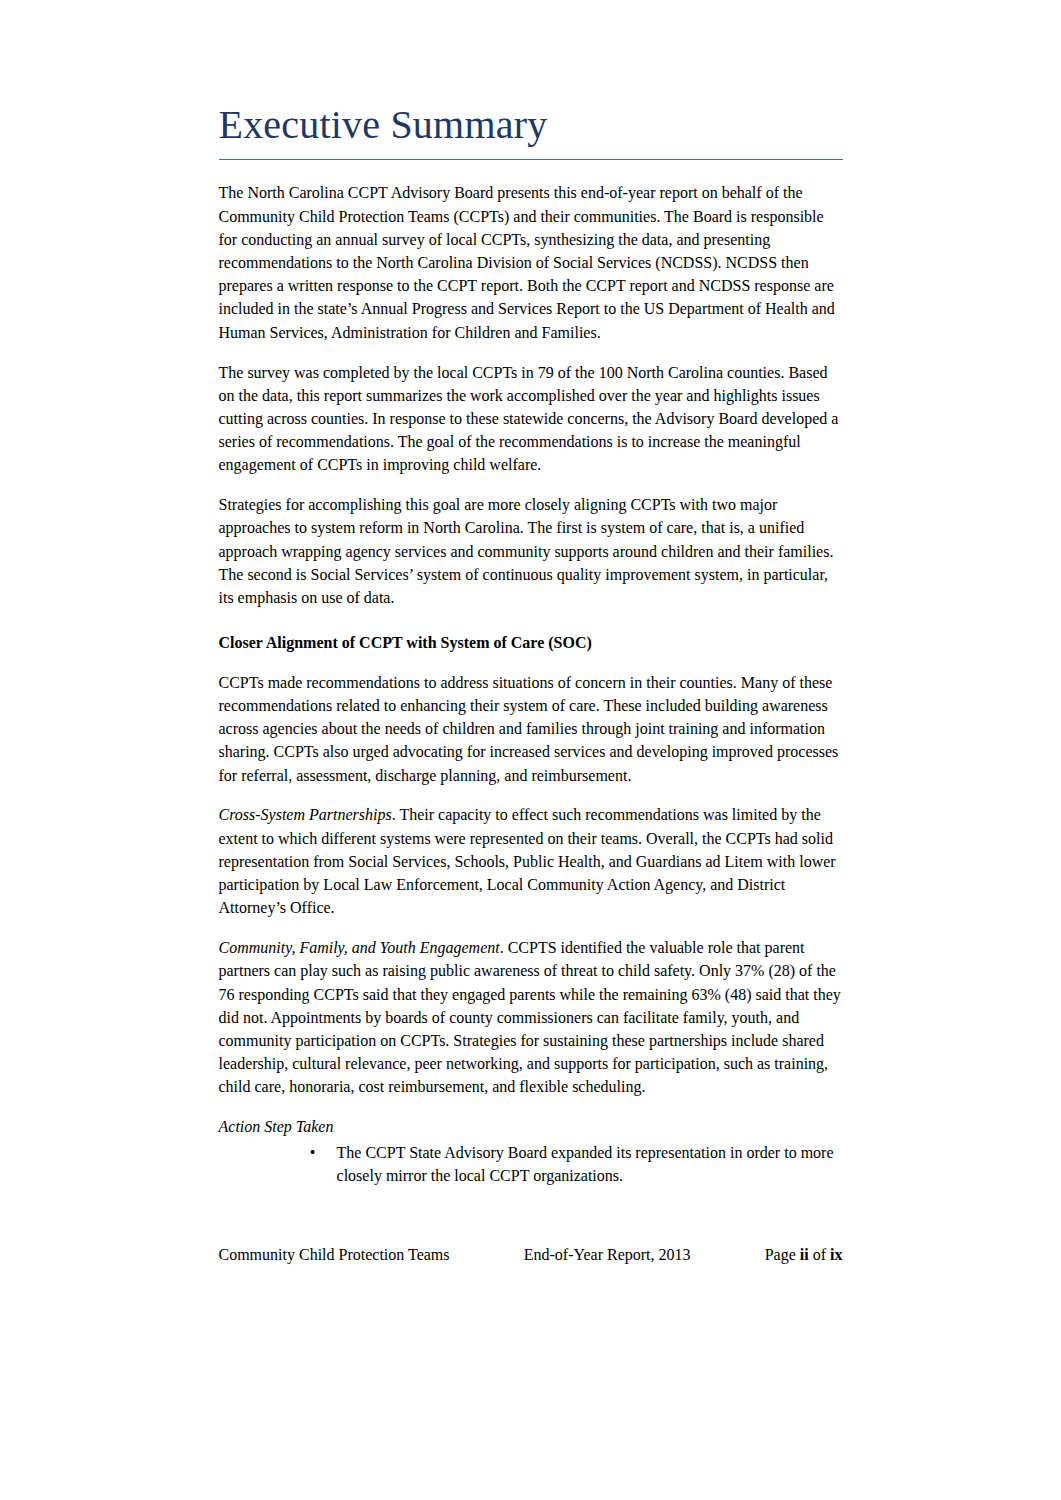Executive Summary
The North Carolina CCPT Advisory Board presents this end-of-year report on behalf of the Community Child Protection Teams (CCPTs) and their communities. The Board is responsible for conducting an annual survey of local CCPTs, synthesizing the data, and presenting recommendations to the North Carolina Division of Social Services (NCDSS). NCDSS then prepares a written response to the CCPT report. Both the CCPT report and NCDSS response are included in the state’s Annual Progress and Services Report to the US Department of Health and Human Services, Administration for Children and Families.
The survey was completed by the local CCPTs in 79 of the 100 North Carolina counties. Based on the data, this report summarizes the work accomplished over the year and highlights issues cutting across counties. In response to these statewide concerns, the Advisory Board developed a series of recommendations. The goal of the recommendations is to increase the meaningful engagement of CCPTs in improving child welfare.
Strategies for accomplishing this goal are more closely aligning CCPTs with two major approaches to system reform in North Carolina. The first is system of care, that is, a unified approach wrapping agency services and community supports around children and their families. The second is Social Services’ system of continuous quality improvement system, in particular, its emphasis on use of data.
Closer Alignment of CCPT with System of Care (SOC)
CCPTs made recommendations to address situations of concern in their counties. Many of these recommendations related to enhancing their system of care. These included building awareness across agencies about the needs of children and families through joint training and information sharing. CCPTs also urged advocating for increased services and developing improved processes for referral, assessment, discharge planning, and reimbursement.
Cross-System Partnerships. Their capacity to effect such recommendations was limited by the extent to which different systems were represented on their teams. Overall, the CCPTs had solid representation from Social Services, Schools, Public Health, and Guardians ad Litem with lower participation by Local Law Enforcement, Local Community Action Agency, and District Attorney’s Office.
Community, Family, and Youth Engagement. CCPTS identified the valuable role that parent partners can play such as raising public awareness of threat to child safety. Only 37% (28) of the 76 responding CCPTs said that they engaged parents while the remaining 63% (48) said that they did not. Appointments by boards of county commissioners can facilitate family, youth, and community participation on CCPTs. Strategies for sustaining these partnerships include shared leadership, cultural relevance, peer networking, and supports for participation, such as training, child care, honoraria, cost reimbursement, and flexible scheduling.
Action Step Taken
The CCPT State Advisory Board expanded its representation in order to more closely mirror the local CCPT organizations.
Community Child Protection Teams
End-of-Year Report, 2013
Page ii of ix